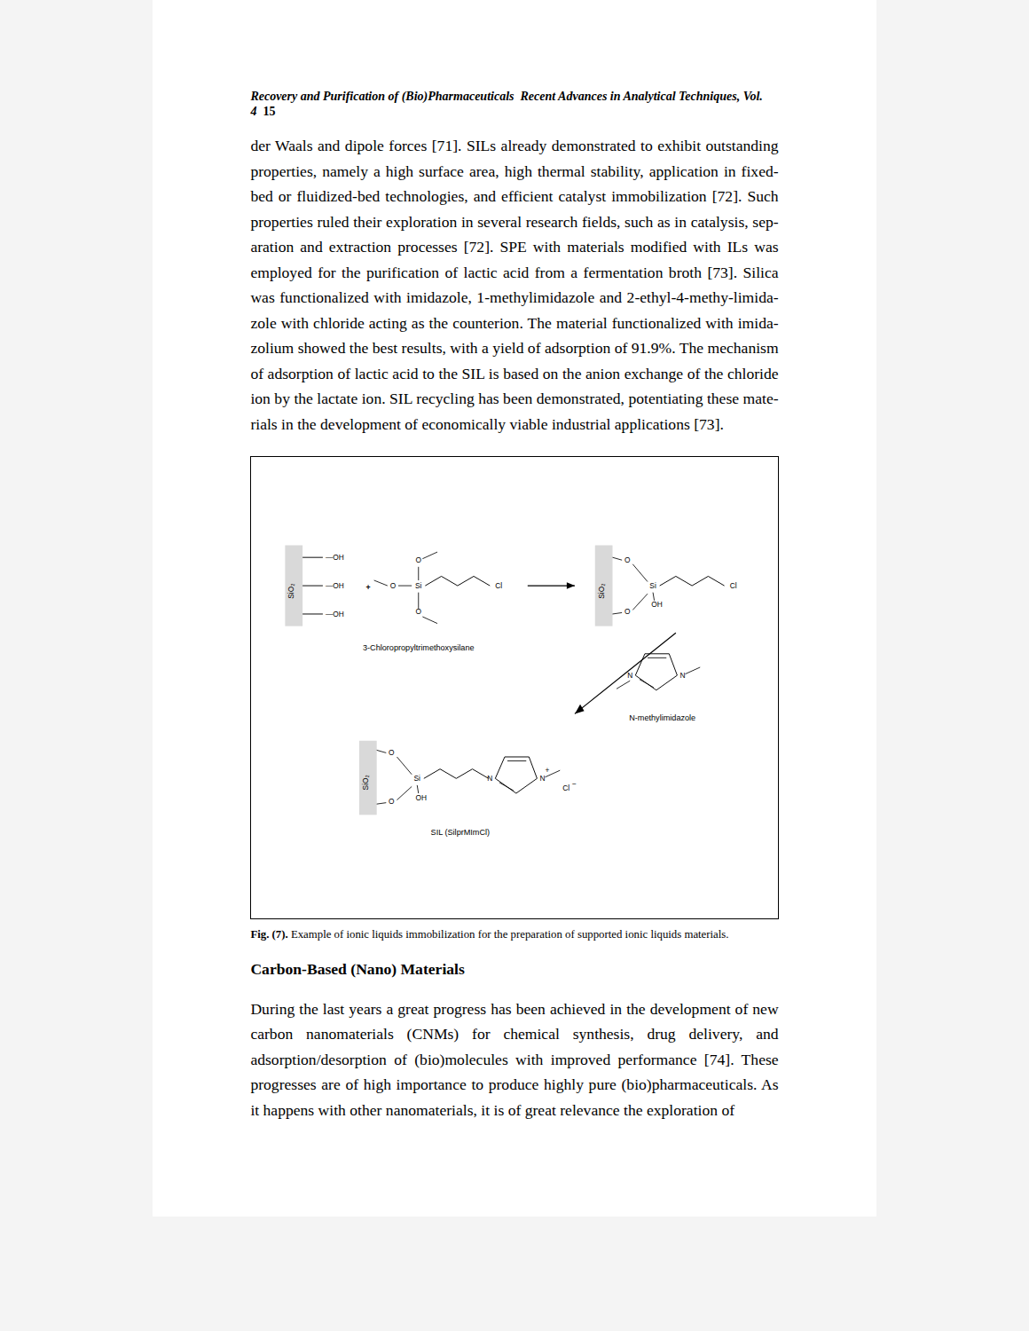Recovery and Purification of (Bio)Pharmaceuticals Recent Advances in Analytical Techniques, Vol. 4 15
der Waals and dipole forces [71]. SILs already demonstrated to exhibit outstanding properties, namely a high surface area, high thermal stability, application in fixed-bed or fluidized-bed technologies, and efficient catalyst immobilization [72]. Such properties ruled their exploration in several research fields, such as in catalysis, separation and extraction processes [72]. SPE with materials modified with ILs was employed for the purification of lactic acid from a fermentation broth [73]. Silica was functionalized with imidazole, 1-methylimidazole and 2-ethyl-4-methy-limidazole with chloride acting as the counterion. The material functionalized with imidazolium showed the best results, with a yield of adsorption of 91.9%. The mechanism of adsorption of lactic acid to the SIL is based on the anion exchange of the chloride ion by the lactate ion. SIL recycling has been demonstrated, potentiating these materials in the development of economically viable industrial applications [73].
SiO₂ —OH —OH —OH + Si O O O Cl 3-Chloropropyltrimethoxysilane SiO₂ O O Si OH Cl N N N-methylimidazole SiO₂ O O Si OH N N + Cl − SIL (SilprMImCl)
Fig. (7). Example of ionic liquids immobilization for the preparation of supported ionic liquids materials.
Carbon-Based (Nano) Materials
During the last years a great progress has been achieved in the development of new carbon nanomaterials (CNMs) for chemical synthesis, drug delivery, and adsorption/desorption of (bio)molecules with improved performance [74]. These progresses are of high importance to produce highly pure (bio)pharmaceuticals. As it happens with other nanomaterials, it is of great relevance the exploration of